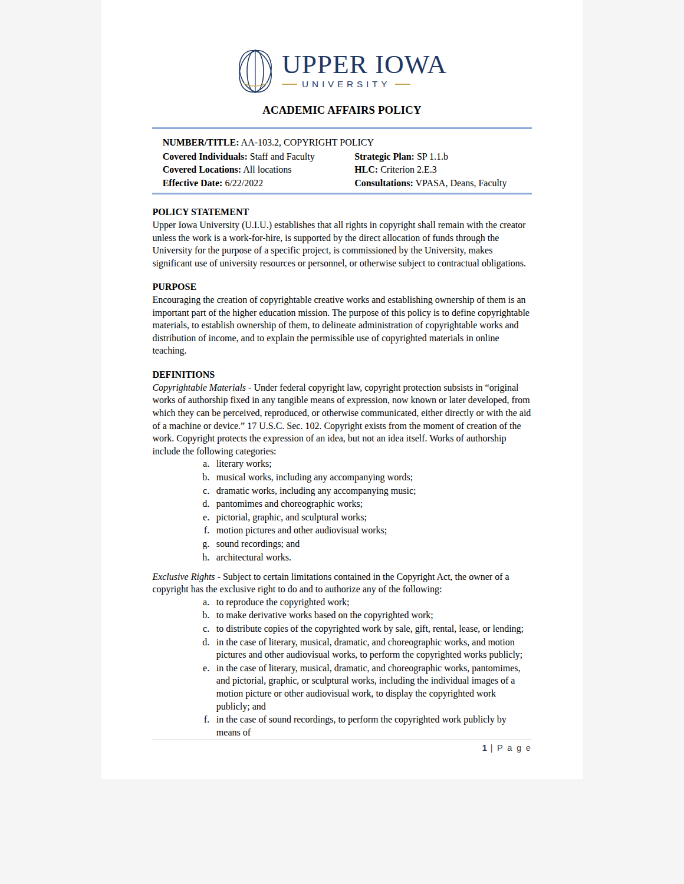UPPER IOWA
UNIVERSITY
ACADEMIC AFFAIRS POLICY
| NUMBER/TITLE: AA-103.2, COPYRIGHT POLICY |
| Covered Individuals: Staff and Faculty | Strategic Plan: SP 1.1.b |
| Covered Locations: All locations | HLC: Criterion 2.E.3 |
| Effective Date: 6/22/2022 | Consultations: VPASA, Deans, Faculty |
POLICY STATEMENT
Upper Iowa University (U.I.U.) establishes that all rights in copyright shall remain with the creator unless the work is a work-for-hire, is supported by the direct allocation of funds through the University for the purpose of a specific project, is commissioned by the University, makes significant use of university resources or personnel, or otherwise subject to contractual obligations.
PURPOSE
Encouraging the creation of copyrightable creative works and establishing ownership of them is an important part of the higher education mission. The purpose of this policy is to define copyrightable materials, to establish ownership of them, to delineate administration of copyrightable works and distribution of income, and to explain the permissible use of copyrighted materials in online teaching.
DEFINITIONS
Copyrightable Materials - Under federal copyright law, copyright protection subsists in “original works of authorship fixed in any tangible means of expression, now known or later developed, from which they can be perceived, reproduced, or otherwise communicated, either directly or with the aid of a machine or device.” 17 U.S.C. Sec. 102. Copyright exists from the moment of creation of the work. Copyright protects the expression of an idea, but not an idea itself. Works of authorship include the following categories:
literary works;
musical works, including any accompanying words;
dramatic works, including any accompanying music;
pantomimes and choreographic works;
pictorial, graphic, and sculptural works;
motion pictures and other audiovisual works;
sound recordings; and
architectural works.
Exclusive Rights - Subject to certain limitations contained in the Copyright Act, the owner of a copyright has the exclusive right to do and to authorize any of the following:
to reproduce the copyrighted work;
to make derivative works based on the copyrighted work;
to distribute copies of the copyrighted work by sale, gift, rental, lease, or lending;
in the case of literary, musical, dramatic, and choreographic works, and motion pictures and other audiovisual works, to perform the copyrighted works publicly;
in the case of literary, musical, dramatic, and choreographic works, pantomimes, and pictorial, graphic, or sculptural works, including the individual images of a motion picture or other audiovisual work, to display the copyrighted work publicly; and
in the case of sound recordings, to perform the copyrighted work publicly by means of
1 | P a g e